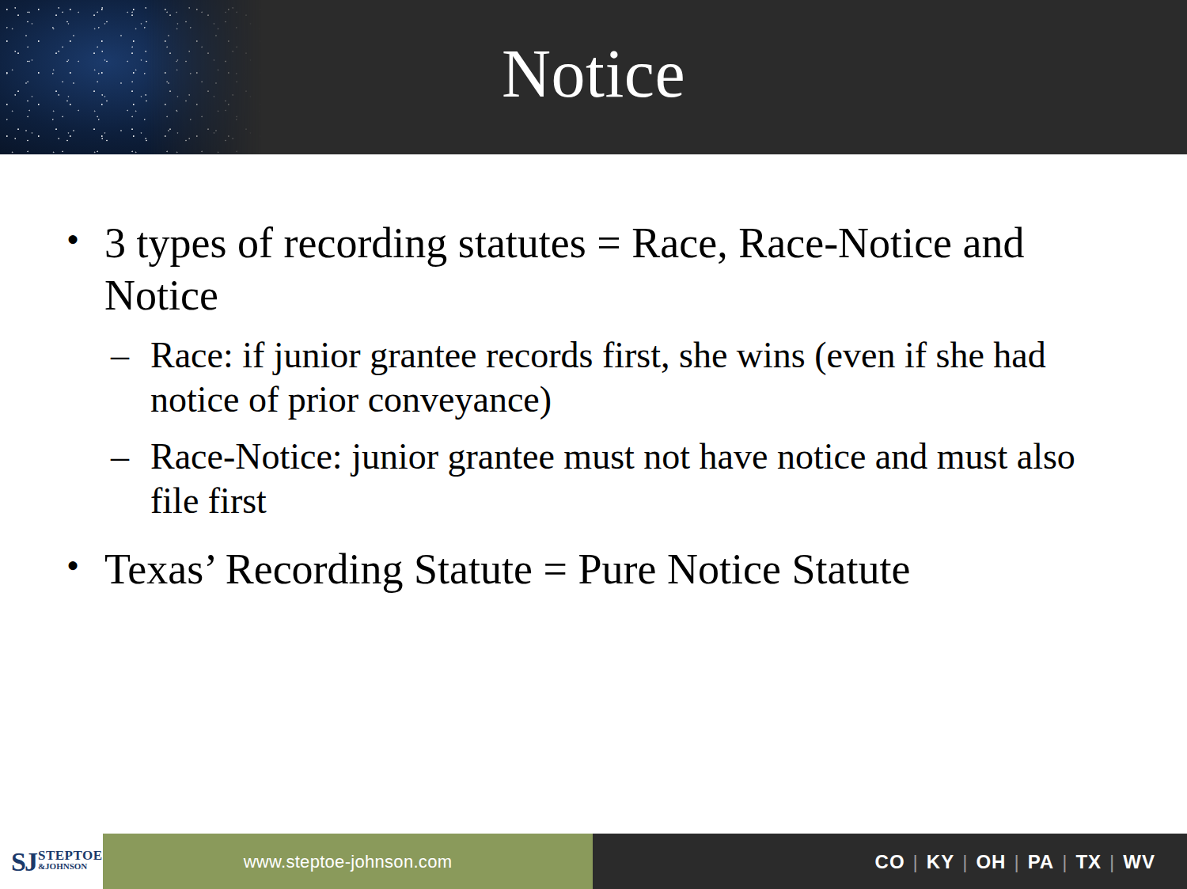Notice
3 types of recording statutes = Race, Race-Notice and Notice
Race: if junior grantee records first, she wins (even if she had notice of prior conveyance)
Race-Notice: junior grantee must not have notice and must also file first
Texas’ Recording Statute = Pure Notice Statute
SJ STEPTOE &JOHNSON
www.steptoe-johnson.com
CO|KY|OH|PA|TX|WV